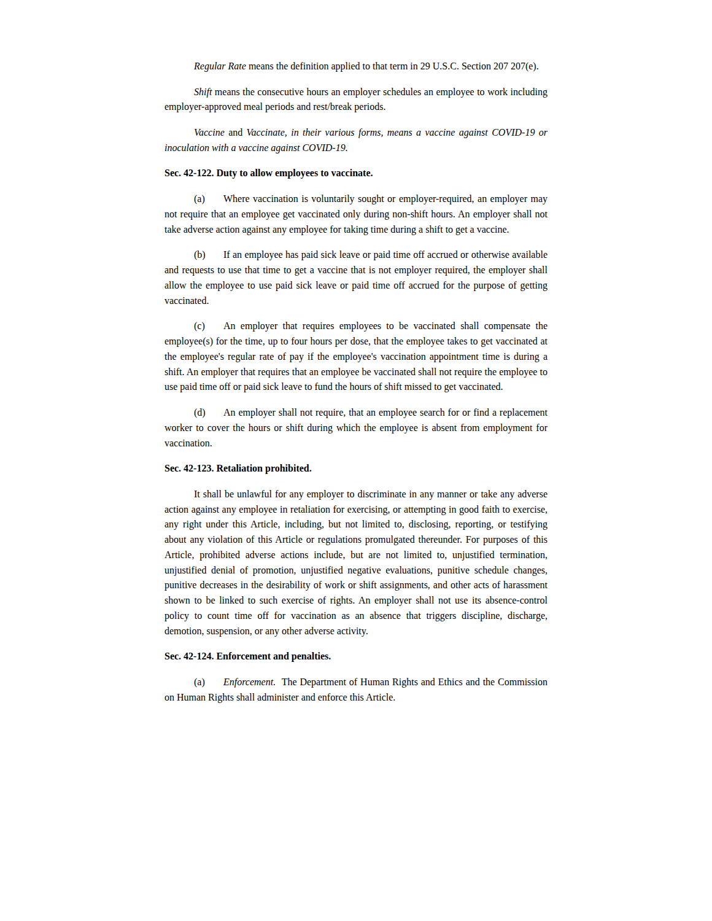Regular Rate means the definition applied to that term in 29 U.S.C. Section 207 207(e).
Shift means the consecutive hours an employer schedules an employee to work including employer-approved meal periods and rest/break periods.
Vaccine and Vaccinate, in their various forms, means a vaccine against COVID-19 or inoculation with a vaccine against COVID-19.
Sec. 42-122. Duty to allow employees to vaccinate.
(a) Where vaccination is voluntarily sought or employer-required, an employer may not require that an employee get vaccinated only during non-shift hours. An employer shall not take adverse action against any employee for taking time during a shift to get a vaccine.
(b) If an employee has paid sick leave or paid time off accrued or otherwise available and requests to use that time to get a vaccine that is not employer required, the employer shall allow the employee to use paid sick leave or paid time off accrued for the purpose of getting vaccinated.
(c) An employer that requires employees to be vaccinated shall compensate the employee(s) for the time, up to four hours per dose, that the employee takes to get vaccinated at the employee's regular rate of pay if the employee's vaccination appointment time is during a shift. An employer that requires that an employee be vaccinated shall not require the employee to use paid time off or paid sick leave to fund the hours of shift missed to get vaccinated.
(d) An employer shall not require, that an employee search for or find a replacement worker to cover the hours or shift during which the employee is absent from employment for vaccination.
Sec. 42-123. Retaliation prohibited.
It shall be unlawful for any employer to discriminate in any manner or take any adverse action against any employee in retaliation for exercising, or attempting in good faith to exercise, any right under this Article, including, but not limited to, disclosing, reporting, or testifying about any violation of this Article or regulations promulgated thereunder. For purposes of this Article, prohibited adverse actions include, but are not limited to, unjustified termination, unjustified denial of promotion, unjustified negative evaluations, punitive schedule changes, punitive decreases in the desirability of work or shift assignments, and other acts of harassment shown to be linked to such exercise of rights. An employer shall not use its absence-control policy to count time off for vaccination as an absence that triggers discipline, discharge, demotion, suspension, or any other adverse activity.
Sec. 42-124. Enforcement and penalties.
(a) Enforcement. The Department of Human Rights and Ethics and the Commission on Human Rights shall administer and enforce this Article.